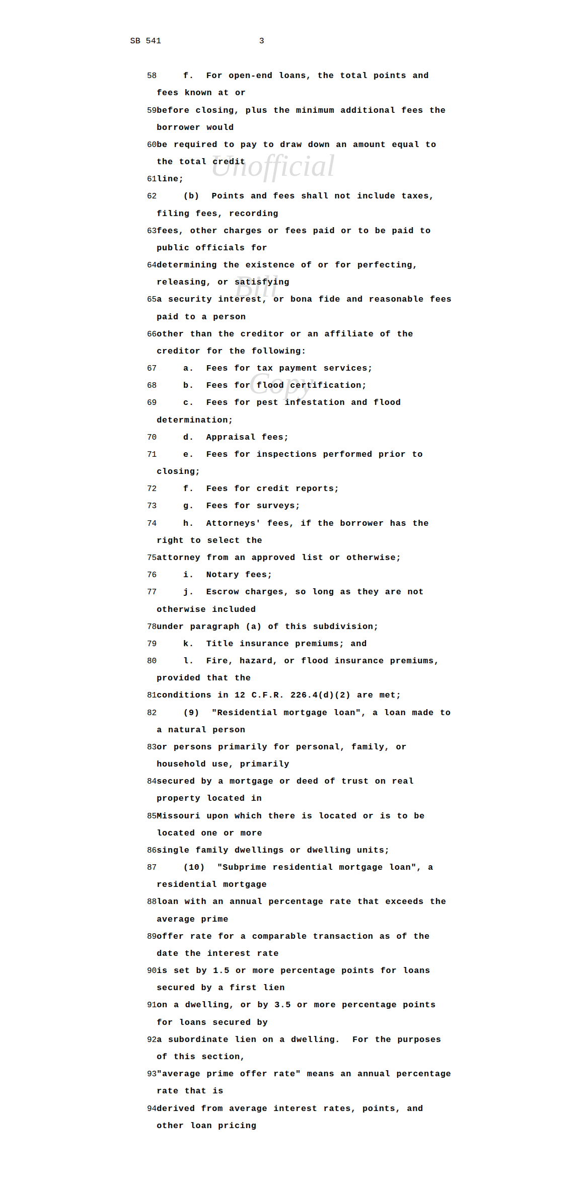Unofficial
Bill
Copy
SB 541 3
| 58 | f. For open-end loans, the total points and fees known at or |
| 59 | before closing, plus the minimum additional fees the borrower would |
| 60 | be required to pay to draw down an amount equal to the total credit |
| 61 | line; |
| 62 | (b) Points and fees shall not include taxes, filing fees, recording |
| 63 | fees, other charges or fees paid or to be paid to public officials for |
| 64 | determining the existence of or for perfecting, releasing, or satisfying |
| 65 | a security interest, or bona fide and reasonable fees paid to a person |
| 66 | other than the creditor or an affiliate of the creditor for the following: |
| 67 | a. Fees for tax payment services; |
| 68 | b. Fees for flood certification; |
| 69 | c. Fees for pest infestation and flood determination; |
| 70 | d. Appraisal fees; |
| 71 | e. Fees for inspections performed prior to closing; |
| 72 | f. Fees for credit reports; |
| 73 | g. Fees for surveys; |
| 74 | h. Attorneys' fees, if the borrower has the right to select the |
| 75 | attorney from an approved list or otherwise; |
| 76 | i. Notary fees; |
| 77 | j. Escrow charges, so long as they are not otherwise included |
| 78 | under paragraph (a) of this subdivision; |
| 79 | k. Title insurance premiums; and |
| 80 | l. Fire, hazard, or flood insurance premiums, provided that the |
| 81 | conditions in 12 C.F.R. 226.4(d)(2) are met; |
| 82 | (9) "Residential mortgage loan", a loan made to a natural person |
| 83 | or persons primarily for personal, family, or household use, primarily |
| 84 | secured by a mortgage or deed of trust on real property located in |
| 85 | Missouri upon which there is located or is to be located one or more |
| 86 | single family dwellings or dwelling units; |
| 87 | (10) "Subprime residential mortgage loan", a residential mortgage |
| 88 | loan with an annual percentage rate that exceeds the average prime |
| 89 | offer rate for a comparable transaction as of the date the interest rate |
| 90 | is set by 1.5 or more percentage points for loans secured by a first lien |
| 91 | on a dwelling, or by 3.5 or more percentage points for loans secured by |
| 92 | a subordinate lien on a dwelling. For the purposes of this section, |
| 93 | "average prime offer rate" means an annual percentage rate that is |
| 94 | derived from average interest rates, points, and other loan pricing |